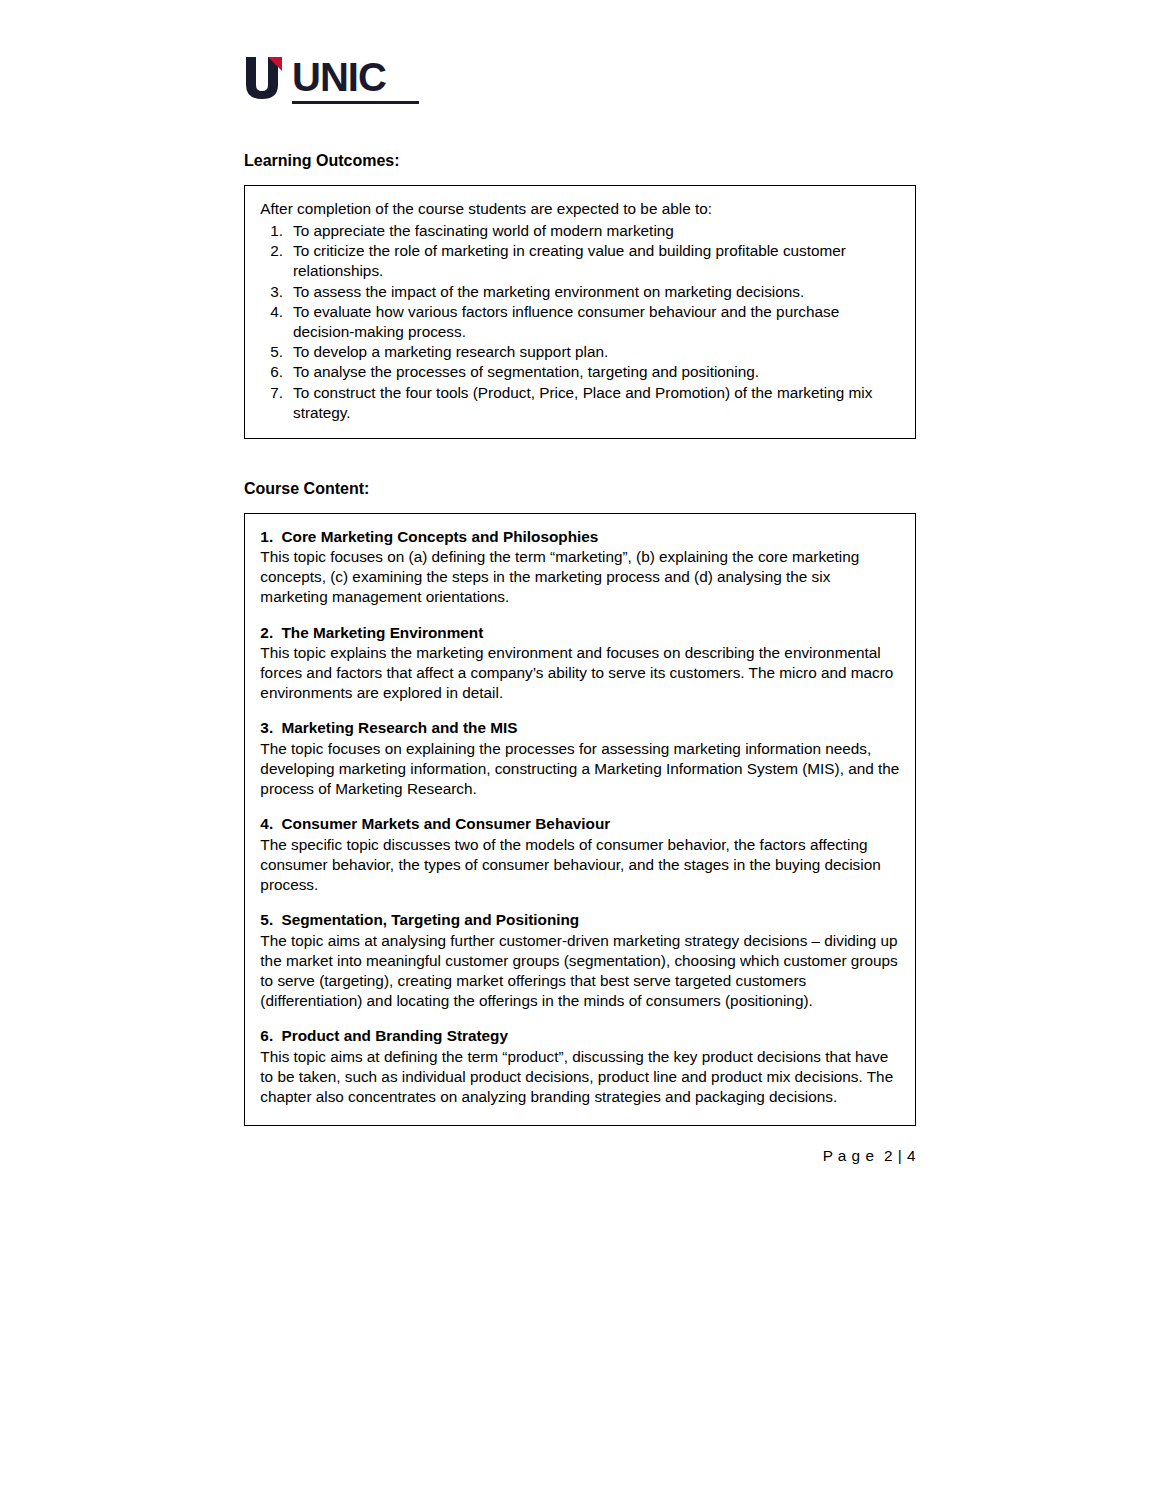UNIC
Learning Outcomes:
After completion of the course students are expected to be able to:
To appreciate the fascinating world of modern marketing
To criticize the role of marketing in creating value and building profitable customer relationships.
To assess the impact of the marketing environment on marketing decisions.
To evaluate how various factors influence consumer behaviour and the purchase decision-making process.
To develop a marketing research support plan.
To analyse the processes of segmentation, targeting and positioning.
To construct the four tools (Product, Price, Place and Promotion) of the marketing mix strategy.
Course Content:
1. Core Marketing Concepts and Philosophies
This topic focuses on (a) defining the term “marketing”, (b) explaining the core marketing concepts, (c) examining the steps in the marketing process and (d) analysing the six marketing management orientations.
2. The Marketing Environment
This topic explains the marketing environment and focuses on describing the environmental forces and factors that affect a company’s ability to serve its customers. The micro and macro environments are explored in detail.
3. Marketing Research and the MIS
The topic focuses on explaining the processes for assessing marketing information needs, developing marketing information, constructing a Marketing Information System (MIS), and the process of Marketing Research.
4. Consumer Markets and Consumer Behaviour
The specific topic discusses two of the models of consumer behavior, the factors affecting consumer behavior, the types of consumer behaviour, and the stages in the buying decision process.
5. Segmentation, Targeting and Positioning
The topic aims at analysing further customer-driven marketing strategy decisions – dividing up the market into meaningful customer groups (segmentation), choosing which customer groups to serve (targeting), creating market offerings that best serve targeted customers (differentiation) and locating the offerings in the minds of consumers (positioning).
6. Product and Branding Strategy
This topic aims at defining the term “product”, discussing the key product decisions that have to be taken, such as individual product decisions, product line and product mix decisions. The chapter also concentrates on analyzing branding strategies and packaging decisions.
P a g e 2 | 4